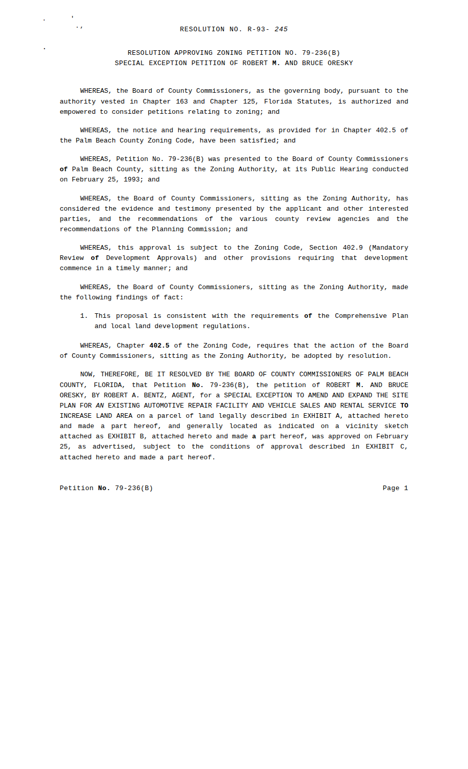. '
.,
.
RESOLUTION NO. R-93- 245
RESOLUTION APPROVING ZONING PETITION NO. 79-236(B) SPECIAL EXCEPTION PETITION OF ROBERT M. AND BRUCE ORESKY
WHEREAS, the Board of County Commissioners, as the governing body, pursuant to the authority vested in Chapter 163 and Chapter 125, Florida Statutes, is authorized and empowered to consider petitions relating to zoning; and
WHEREAS, the notice and hearing requirements, as provided for in Chapter 402.5 of the Palm Beach County Zoning Code, have been satisfied; and
WHEREAS, Petition No. 79-236(B) was presented to the Board of County Commissioners of Palm Beach County, sitting as the Zoning Authority, at its Public Hearing conducted on February 25, 1993; and
WHEREAS, the Board of County Commissioners, sitting as the Zoning Authority, has considered the evidence and testimony presented by the applicant and other interested parties, and the recommendations of the various county review agencies and the recommendations of the Planning Commission; and
WHEREAS, this approval is subject to the Zoning Code, Section 402.9 (Mandatory Review of Development Approvals) and other provisions requiring that development commence in a timely manner; and
WHEREAS, the Board of County Commissioners, sitting as the Zoning Authority, made the following findings of fact:
This proposal is consistent with the requirements of the Comprehensive Plan and local land development regulations.
WHEREAS, Chapter 402.5 of the Zoning Code, requires that the action of the Board of County Commissioners, sitting as the Zoning Authority, be adopted by resolution.
NOW, THEREFORE, BE IT RESOLVED BY THE BOARD OF COUNTY COMMISSIONERS OF PALM BEACH COUNTY, FLORIDA, that Petition No. 79-236(B), the petition of ROBERT M. AND BRUCE ORESKY, BY ROBERT A. BENTZ, AGENT, for a SPECIAL EXCEPTION TO AMEND AND EXPAND THE SITE PLAN FOR AN EXISTING AUTOMOTIVE REPAIR FACILITY AND VEHICLE SALES AND RENTAL SERVICE TO INCREASE LAND AREA on a parcel of land legally described in EXHIBIT A, attached hereto and made a part hereof, and generally located as indicated on a vicinity sketch attached as EXHIBIT B, attached hereto and made a part hereof, was approved on February 25, as advertised, subject to the conditions of approval described in EXHIBIT C, attached hereto and made a part hereof.
Petition No. 79-236(B) Page 1